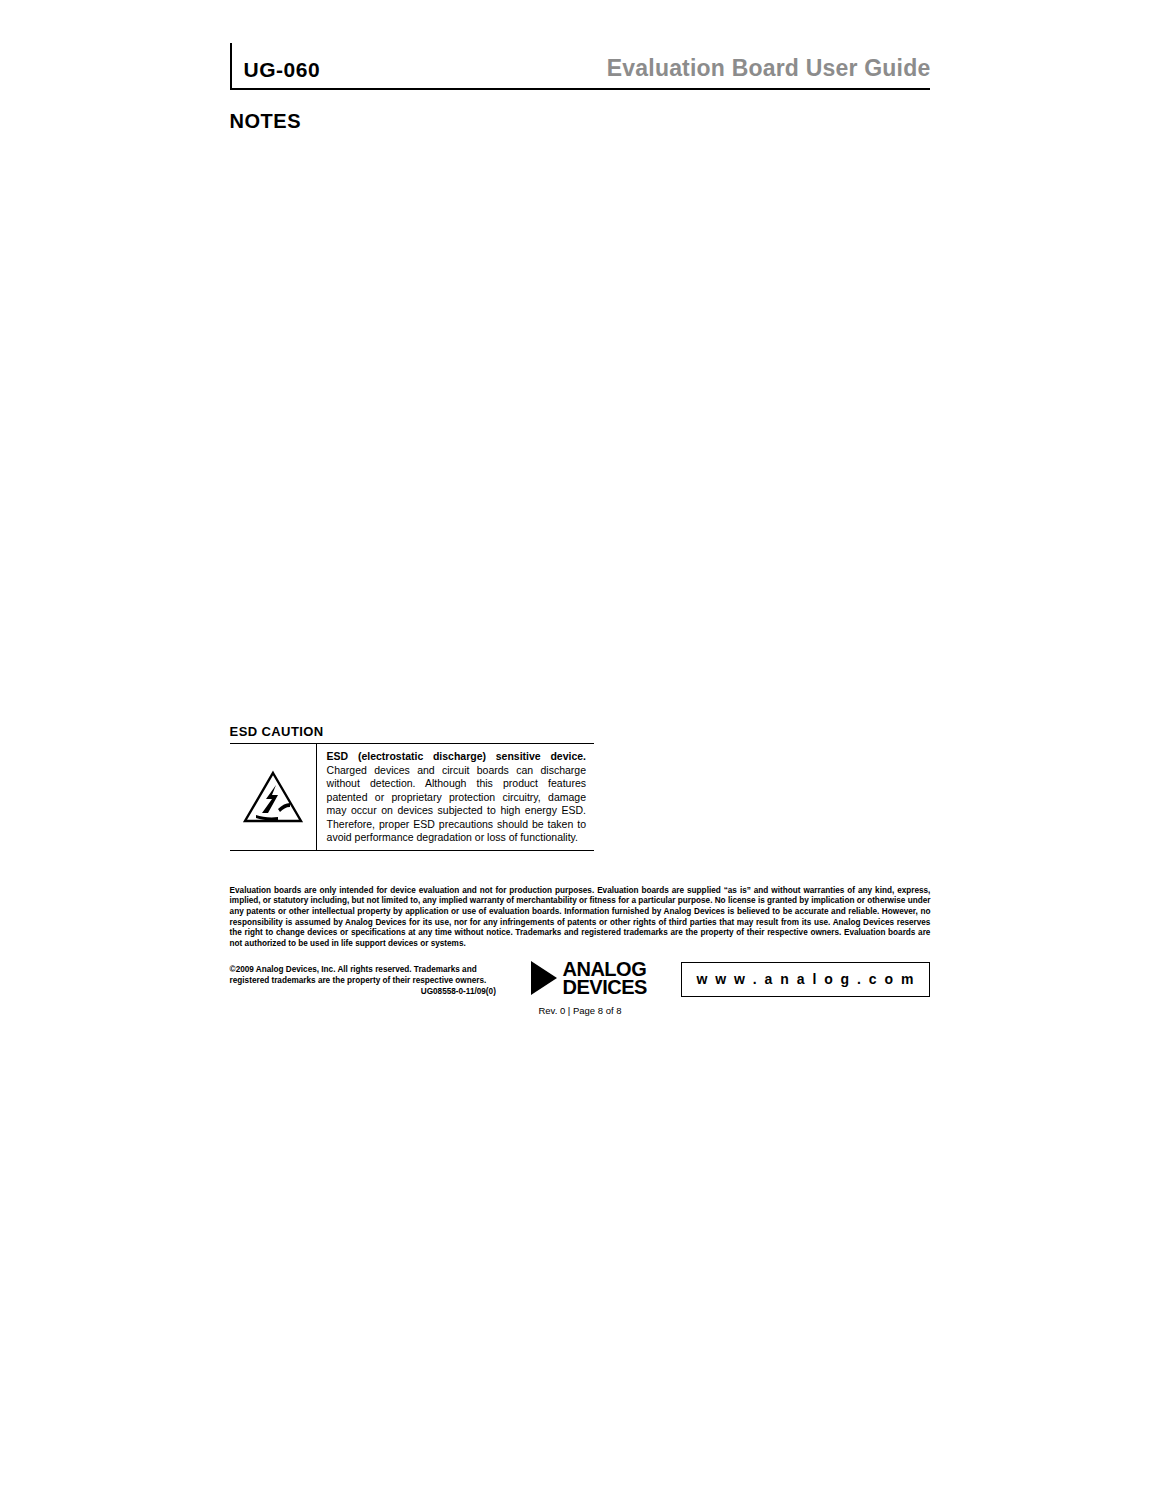UG-060
Evaluation Board User Guide
NOTES
ESD CAUTION
ESD (electrostatic discharge) sensitive device. Charged devices and circuit boards can discharge without detection. Although this product features patented or proprietary protection circuitry, damage may occur on devices subjected to high energy ESD. Therefore, proper ESD precautions should be taken to avoid performance degradation or loss of functionality.
Evaluation boards are only intended for device evaluation and not for production purposes. Evaluation boards are supplied “as is” and without warranties of any kind, express, implied, or statutory including, but not limited to, any implied warranty of merchantability or fitness for a particular purpose. No license is granted by implication or otherwise under any patents or other intellectual property by application or use of evaluation boards. Information furnished by Analog Devices is believed to be accurate and reliable. However, no responsibility is assumed by Analog Devices for its use, nor for any infringements of patents or other rights of third parties that may result from its use. Analog Devices reserves the right to change devices or specifications at any time without notice. Trademarks and registered trademarks are the property of their respective owners. Evaluation boards are not authorized to be used in life support devices or systems.
©2009 Analog Devices, Inc. All rights reserved. Trademarks and registered trademarks are the property of their respective owners. UG08558-0-11/09(0)
ANALOG
DEVICES
w w w . a n a l o g . c o m
Rev. 0 | Page 8 of 8